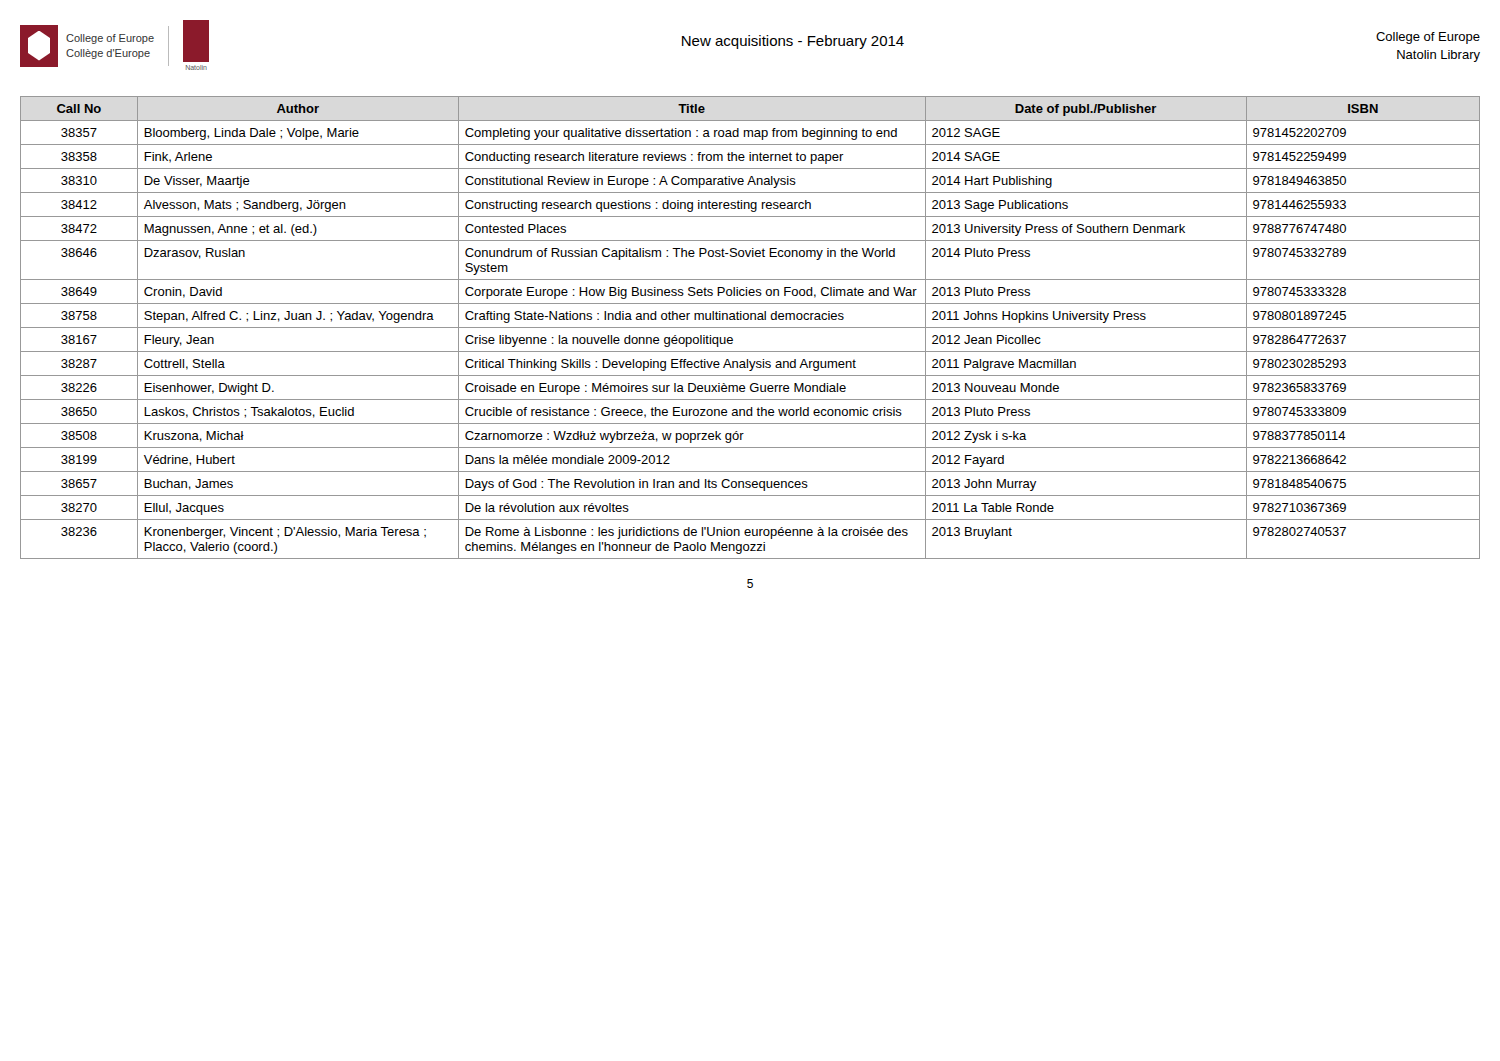College of Europe
Collège d'Europe
Natolin
New acquisitions - February 2014
College of Europe
Natolin Library
| Call No | Author | Title | Date of publ./Publisher | ISBN |
| --- | --- | --- | --- | --- |
| 38357 | Bloomberg, Linda Dale ; Volpe, Marie | Completing your qualitative dissertation : a road map from beginning to end | 2012 SAGE | 9781452202709 |
| 38358 | Fink, Arlene | Conducting research literature reviews : from the internet to paper | 2014 SAGE | 9781452259499 |
| 38310 | De Visser, Maartje | Constitutional Review in Europe : A Comparative Analysis | 2014 Hart Publishing | 9781849463850 |
| 38412 | Alvesson, Mats ; Sandberg, Jörgen | Constructing research questions : doing interesting research | 2013 Sage Publications | 9781446255933 |
| 38472 | Magnussen, Anne ; et al. (ed.) | Contested Places | 2013 University Press of Southern Denmark | 9788776747480 |
| 38646 | Dzarasov, Ruslan | Conundrum of Russian Capitalism : The Post-Soviet Economy in the World System | 2014 Pluto Press | 9780745332789 |
| 38649 | Cronin, David | Corporate Europe : How Big Business Sets Policies on Food, Climate and War | 2013 Pluto Press | 9780745333328 |
| 38758 | Stepan, Alfred C. ; Linz, Juan J. ; Yadav, Yogendra | Crafting State-Nations : India and other multinational democracies | 2011 Johns Hopkins University Press | 9780801897245 |
| 38167 | Fleury, Jean | Crise libyenne : la nouvelle donne géopolitique | 2012 Jean Picollec | 9782864772637 |
| 38287 | Cottrell, Stella | Critical Thinking Skills : Developing Effective Analysis and Argument | 2011 Palgrave Macmillan | 9780230285293 |
| 38226 | Eisenhower, Dwight D. | Croisade en Europe : Mémoires sur la Deuxième Guerre Mondiale | 2013 Nouveau Monde | 9782365833769 |
| 38650 | Laskos, Christos ; Tsakalotos, Euclid | Crucible of resistance : Greece, the Eurozone and the world economic crisis | 2013 Pluto Press | 9780745333809 |
| 38508 | Kruszona, Michał | Czarnomorze : Wzdłuż wybrzeża, w poprzek gór | 2012 Zysk i s-ka | 9788377850114 |
| 38199 | Védrine, Hubert | Dans la mêlée mondiale 2009-2012 | 2012 Fayard | 9782213668642 |
| 38657 | Buchan, James | Days of God : The Revolution in Iran and Its Consequences | 2013 John Murray | 9781848540675 |
| 38270 | Ellul, Jacques | De la révolution aux révoltes | 2011 La Table Ronde | 9782710367369 |
| 38236 | Kronenberger, Vincent ; D'Alessio, Maria Teresa ; Placco, Valerio (coord.) | De Rome à Lisbonne : les juridictions de l'Union européenne à la croisée des chemins. Mélanges en l'honneur de Paolo Mengozzi | 2013 Bruylant | 9782802740537 |
5